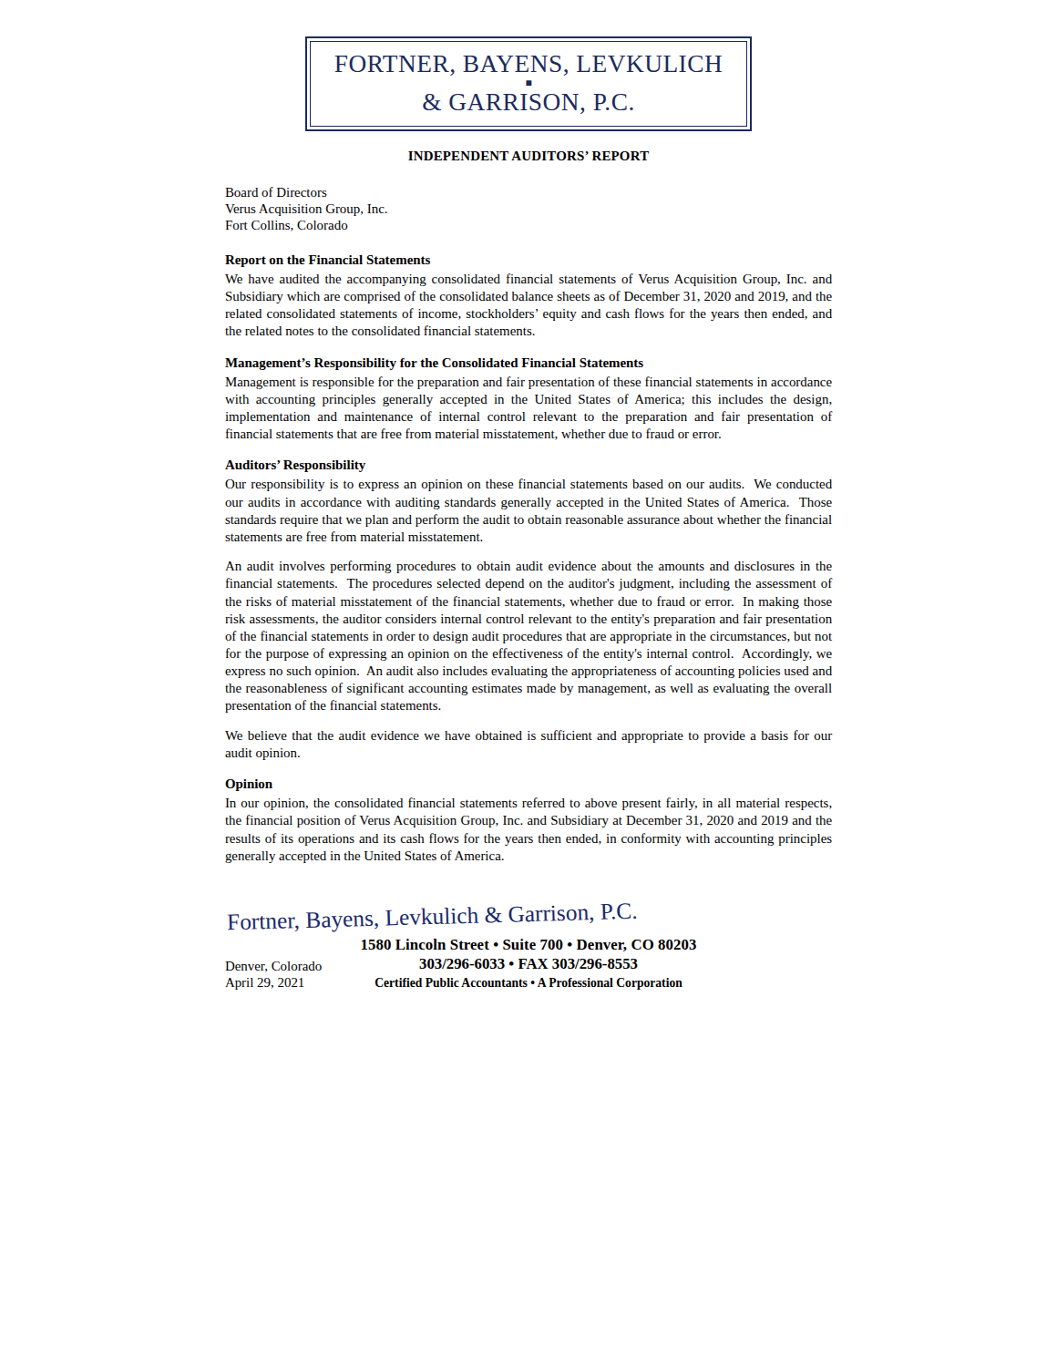FORTNER, BAYENS, LEVKULICH
■
& GARRISON, P.C.
INDEPENDENT AUDITORS’ REPORT
Board of Directors
Verus Acquisition Group, Inc.
Fort Collins, Colorado
Report on the Financial Statements
We have audited the accompanying consolidated financial statements of Verus Acquisition Group, Inc. and Subsidiary which are comprised of the consolidated balance sheets as of December 31, 2020 and 2019, and the related consolidated statements of income, stockholders’ equity and cash flows for the years then ended, and the related notes to the consolidated financial statements.
Management’s Responsibility for the Consolidated Financial Statements
Management is responsible for the preparation and fair presentation of these financial statements in accordance with accounting principles generally accepted in the United States of America; this includes the design, implementation and maintenance of internal control relevant to the preparation and fair presentation of financial statements that are free from material misstatement, whether due to fraud or error.
Auditors’ Responsibility
Our responsibility is to express an opinion on these financial statements based on our audits. We conducted our audits in accordance with auditing standards generally accepted in the United States of America. Those standards require that we plan and perform the audit to obtain reasonable assurance about whether the financial statements are free from material misstatement.
An audit involves performing procedures to obtain audit evidence about the amounts and disclosures in the financial statements. The procedures selected depend on the auditor's judgment, including the assessment of the risks of material misstatement of the financial statements, whether due to fraud or error. In making those risk assessments, the auditor considers internal control relevant to the entity's preparation and fair presentation of the financial statements in order to design audit procedures that are appropriate in the circumstances, but not for the purpose of expressing an opinion on the effectiveness of the entity's internal control. Accordingly, we express no such opinion. An audit also includes evaluating the appropriateness of accounting policies used and the reasonableness of significant accounting estimates made by management, as well as evaluating the overall presentation of the financial statements.
We believe that the audit evidence we have obtained is sufficient and appropriate to provide a basis for our audit opinion.
Opinion
In our opinion, the consolidated financial statements referred to above present fairly, in all material respects, the financial position of Verus Acquisition Group, Inc. and Subsidiary at December 31, 2020 and 2019 and the results of its operations and its cash flows for the years then ended, in conformity with accounting principles generally accepted in the United States of America.
Fortner, Bayens, Levkulich & Garrison, P.C.
Denver, Colorado
April 29, 2021
1580 Lincoln Street • Suite 700 • Denver, CO 80203
303/296-6033 • FAX 303/296-8553
Certified Public Accountants • A Professional Corporation